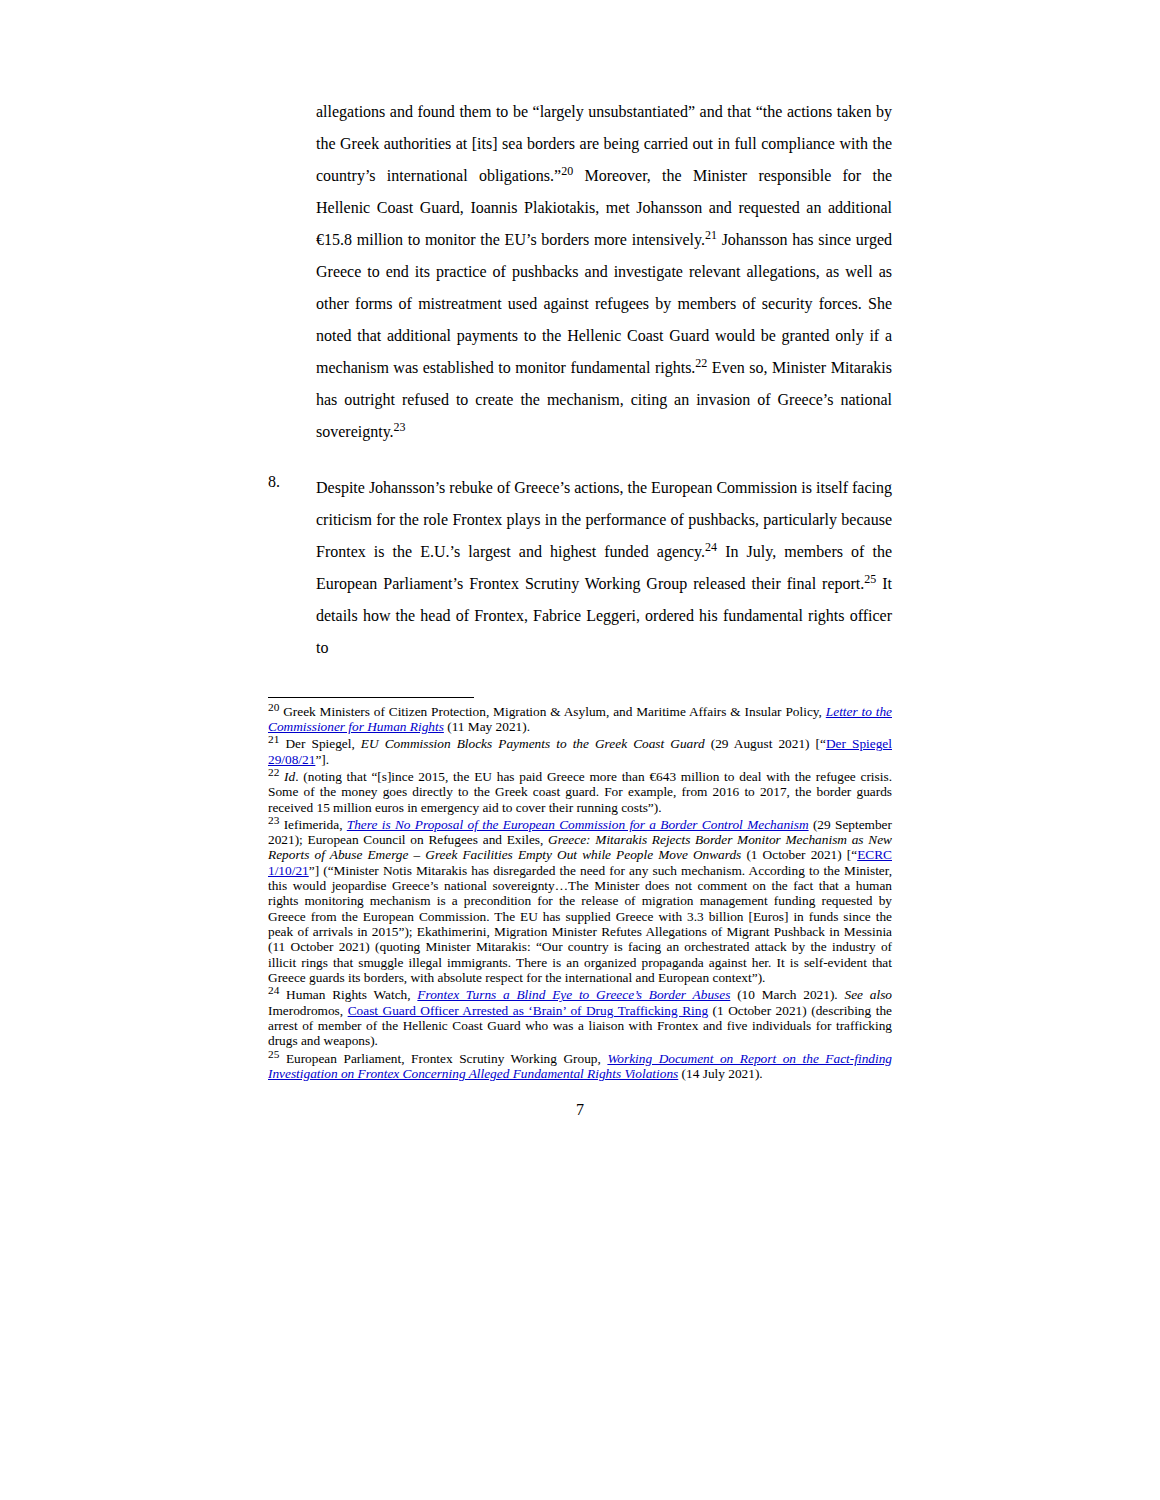allegations and found them to be “largely unsubstantiated” and that “the actions taken by the Greek authorities at [its] sea borders are being carried out in full compliance with the country’s international obligations.”20 Moreover, the Minister responsible for the Hellenic Coast Guard, Ioannis Plakiotakis, met Johansson and requested an additional €15.8 million to monitor the EU’s borders more intensively.21 Johansson has since urged Greece to end its practice of pushbacks and investigate relevant allegations, as well as other forms of mistreatment used against refugees by members of security forces. She noted that additional payments to the Hellenic Coast Guard would be granted only if a mechanism was established to monitor fundamental rights.22 Even so, Minister Mitarakis has outright refused to create the mechanism, citing an invasion of Greece’s national sovereignty.23
8.
Despite Johansson’s rebuke of Greece’s actions, the European Commission is itself facing criticism for the role Frontex plays in the performance of pushbacks, particularly because Frontex is the E.U.’s largest and highest funded agency.24 In July, members of the European Parliament’s Frontex Scrutiny Working Group released their final report.25 It details how the head of Frontex, Fabrice Leggeri, ordered his fundamental rights officer to
20 Greek Ministers of Citizen Protection, Migration & Asylum, and Maritime Affairs & Insular Policy, Letter to the Commissioner for Human Rights (11 May 2021).
21 Der Spiegel, EU Commission Blocks Payments to the Greek Coast Guard (29 August 2021) [“Der Spiegel 29/08/21”].
22 Id. (noting that “[s]ince 2015, the EU has paid Greece more than €643 million to deal with the refugee crisis. Some of the money goes directly to the Greek coast guard. For example, from 2016 to 2017, the border guards received 15 million euros in emergency aid to cover their running costs”).
23 Iefimerida, There is No Proposal of the European Commission for a Border Control Mechanism (29 September 2021); European Council on Refugees and Exiles, Greece: Mitarakis Rejects Border Monitor Mechanism as New Reports of Abuse Emerge – Greek Facilities Empty Out while People Move Onwards (1 October 2021) [“ECRC 1/10/21”] (“Minister Notis Mitarakis has disregarded the need for any such mechanism. According to the Minister, this would jeopardise Greece’s national sovereignty…The Minister does not comment on the fact that a human rights monitoring mechanism is a precondition for the release of migration management funding requested by Greece from the European Commission. The EU has supplied Greece with 3.3 billion [Euros] in funds since the peak of arrivals in 2015”); Ekathimerini, Migration Minister Refutes Allegations of Migrant Pushback in Messinia (11 October 2021) (quoting Minister Mitarakis: “Our country is facing an orchestrated attack by the industry of illicit rings that smuggle illegal immigrants. There is an organized propaganda against her. It is self-evident that Greece guards its borders, with absolute respect for the international and European context”).
24 Human Rights Watch, Frontex Turns a Blind Eye to Greece’s Border Abuses (10 March 2021). See also Imerodromos, Coast Guard Officer Arrested as ‘Brain’ of Drug Trafficking Ring (1 October 2021) (describing the arrest of member of the Hellenic Coast Guard who was a liaison with Frontex and five individuals for trafficking drugs and weapons).
25 European Parliament, Frontex Scrutiny Working Group, Working Document on Report on the Fact-finding Investigation on Frontex Concerning Alleged Fundamental Rights Violations (14 July 2021).
7